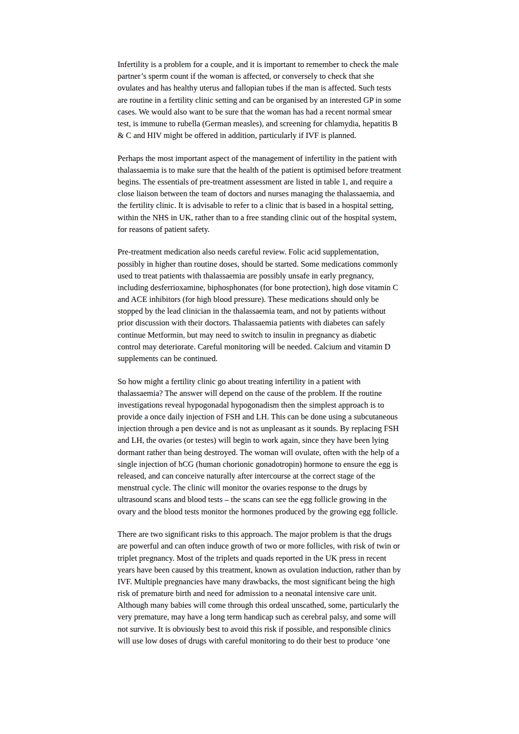Infertility is a problem for a couple, and it is important to remember to check the male partner’s sperm count if the woman is affected, or conversely to check that she ovulates and has healthy uterus and fallopian tubes if the man is affected. Such tests are routine in a fertility clinic setting and can be organised by an interested GP in some cases. We would also want to be sure that the woman has had a recent normal smear test, is immune to rubella (German measles), and screening for chlamydia, hepatitis B & C and HIV might be offered in addition, particularly if IVF is planned.
Perhaps the most important aspect of the management of infertility in the patient with thalassaemia is to make sure that the health of the patient is optimised before treatment begins. The essentials of pre-treatment assessment are listed in table 1, and require a close liaison between the team of doctors and nurses managing the thalassaemia, and the fertility clinic. It is advisable to refer to a clinic that is based in a hospital setting, within the NHS in UK, rather than to a free standing clinic out of the hospital system, for reasons of patient safety.
Pre-treatment medication also needs careful review. Folic acid supplementation, possibly in higher than routine doses, should be started. Some medications commonly used to treat patients with thalassaemia are possibly unsafe in early pregnancy, including desferrioxamine, biphosphonates (for bone protection), high dose vitamin C and ACE inhibitors (for high blood pressure). These medications should only be stopped by the lead clinician in the thalassaemia team, and not by patients without prior discussion with their doctors. Thalassaemia patients with diabetes can safely continue Metformin, but may need to switch to insulin in pregnancy as diabetic control may deteriorate. Careful monitoring will be needed. Calcium and vitamin D supplements can be continued.
So how might a fertility clinic go about treating infertility in a patient with thalassaemia? The answer will depend on the cause of the problem. If the routine investigations reveal hypogonadal hypogonadism then the simplest approach is to provide a once daily injection of FSH and LH. This can be done using a subcutaneous injection through a pen device and is not as unpleasant as it sounds. By replacing FSH and LH, the ovaries (or testes) will begin to work again, since they have been lying dormant rather than being destroyed. The woman will ovulate, often with the help of a single injection of hCG (human chorionic gonadotropin) hormone to ensure the egg is released, and can conceive naturally after intercourse at the correct stage of the menstrual cycle. The clinic will monitor the ovaries response to the drugs by ultrasound scans and blood tests – the scans can see the egg follicle growing in the ovary and the blood tests monitor the hormones produced by the growing egg follicle.
There are two significant risks to this approach. The major problem is that the drugs are powerful and can often induce growth of two or more follicles, with risk of twin or triplet pregnancy. Most of the triplets and quads reported in the UK press in recent years have been caused by this treatment, known as ovulation induction, rather than by IVF. Multiple pregnancies have many drawbacks, the most significant being the high risk of premature birth and need for admission to a neonatal intensive care unit. Although many babies will come through this ordeal unscathed, some, particularly the very premature, may have a long term handicap such as cerebral palsy, and some will not survive. It is obviously best to avoid this risk if possible, and responsible clinics will use low doses of drugs with careful monitoring to do their best to produce ‘one